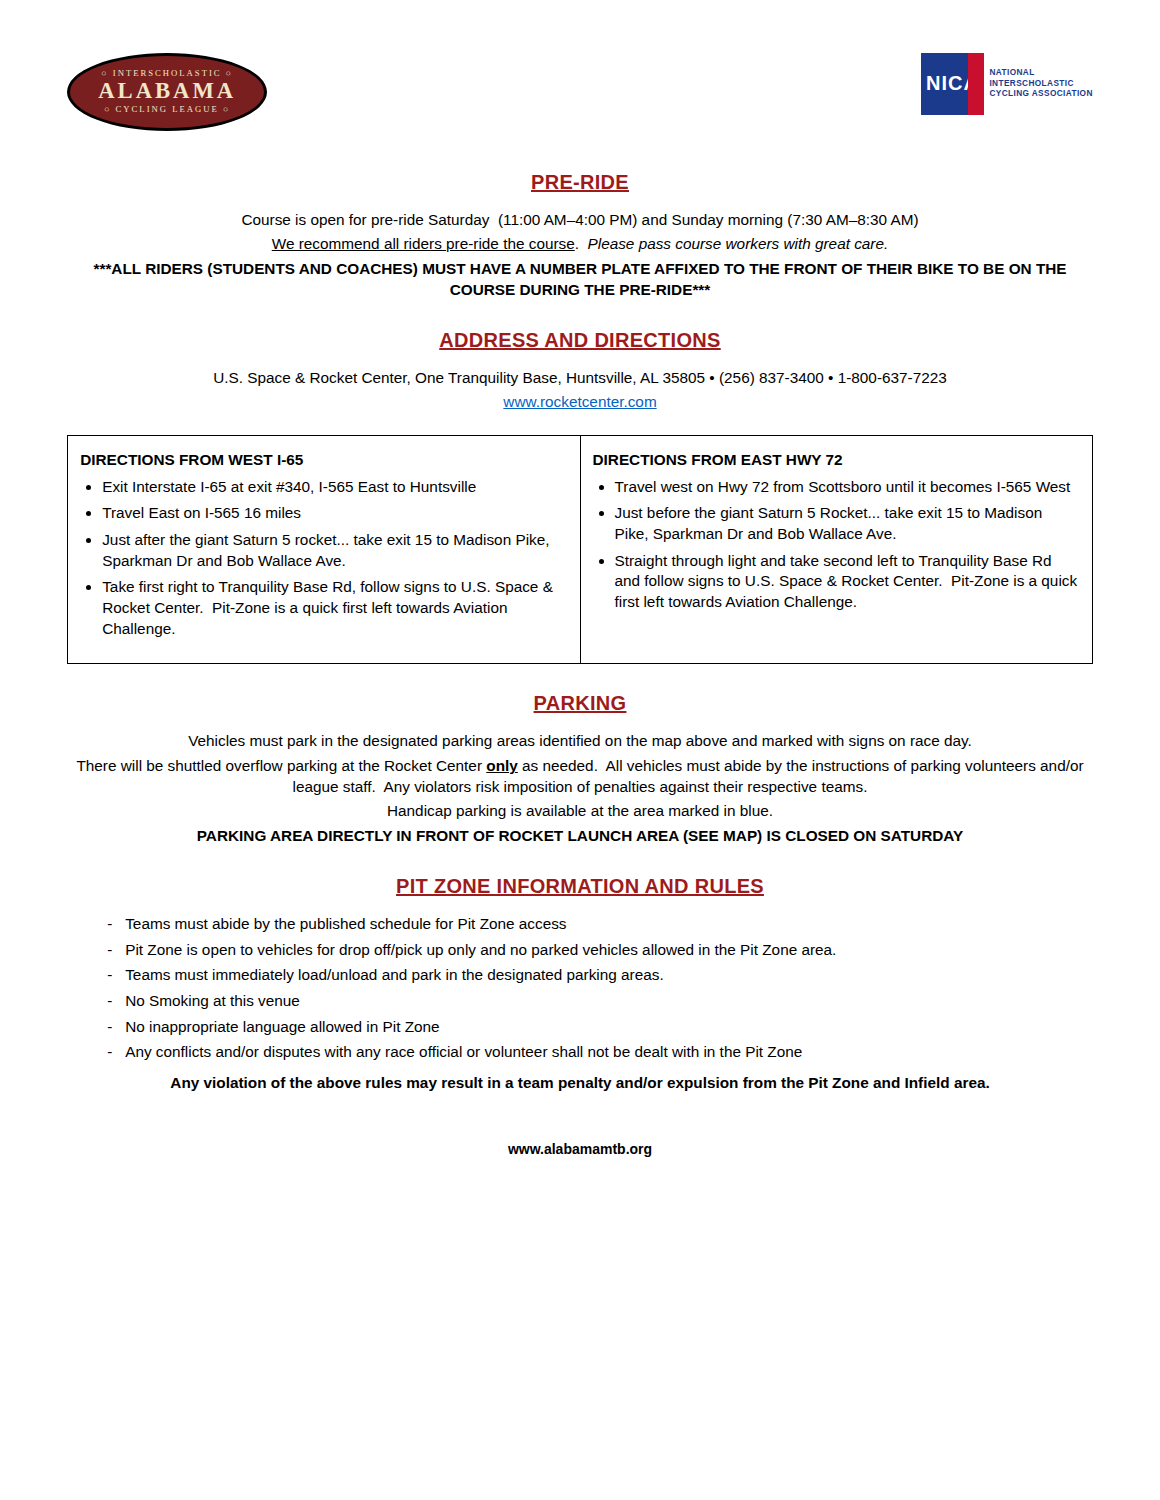○ INTERSCHOLASTIC ○
ALABAMA
○ CYCLING LEAGUE ○
NICA
National
Interscholastic
Cycling Association
PRE-RIDE
Course is open for pre-ride Saturday (11:00 AM–4:00 PM) and Sunday morning (7:30 AM–8:30 AM)
We recommend all riders pre-ride the course. Please pass course workers with great care.
***ALL RIDERS (STUDENTS AND COACHES) MUST HAVE A NUMBER PLATE AFFIXED TO THE FRONT OF THEIR BIKE TO BE ON THE COURSE DURING THE PRE-RIDE***
ADDRESS AND DIRECTIONS
U.S. Space & Rocket Center, One Tranquility Base, Huntsville, AL 35805 • (256) 837-3400 • 1-800-637-7223
www.rocketcenter.com
| Directions from West I-65 Exit Interstate I-65 at exit #340, I-565 East to Huntsville Travel East on I-565 16 miles Just after the giant Saturn 5 rocket... take exit 15 to Madison Pike, Sparkman Dr and Bob Wallace Ave. Take first right to Tranquility Base Rd, follow signs to U.S. Space & Rocket Center. Pit-Zone is a quick first left towards Aviation Challenge. | Directions from East Hwy 72 Travel west on Hwy 72 from Scottsboro until it becomes I-565 West Just before the giant Saturn 5 Rocket... take exit 15 to Madison Pike, Sparkman Dr and Bob Wallace Ave. Straight through light and take second left to Tranquility Base Rd and follow signs to U.S. Space & Rocket Center. Pit-Zone is a quick first left towards Aviation Challenge. |
PARKING
Vehicles must park in the designated parking areas identified on the map above and marked with signs on race day.
There will be shuttled overflow parking at the Rocket Center only as needed. All vehicles must abide by the instructions of parking volunteers and/or league staff. Any violators risk imposition of penalties against their respective teams.
Handicap parking is available at the area marked in blue.
PARKING AREA DIRECTLY IN FRONT OF ROCKET LAUNCH AREA (SEE MAP) IS CLOSED ON SATURDAY
PIT ZONE INFORMATION AND RULES
Teams must abide by the published schedule for Pit Zone access
Pit Zone is open to vehicles for drop off/pick up only and no parked vehicles allowed in the Pit Zone area.
Teams must immediately load/unload and park in the designated parking areas.
No Smoking at this venue
No inappropriate language allowed in Pit Zone
Any conflicts and/or disputes with any race official or volunteer shall not be dealt with in the Pit Zone
Any violation of the above rules may result in a team penalty and/or expulsion from the Pit Zone and Infield area.
www.alabamamtb.org